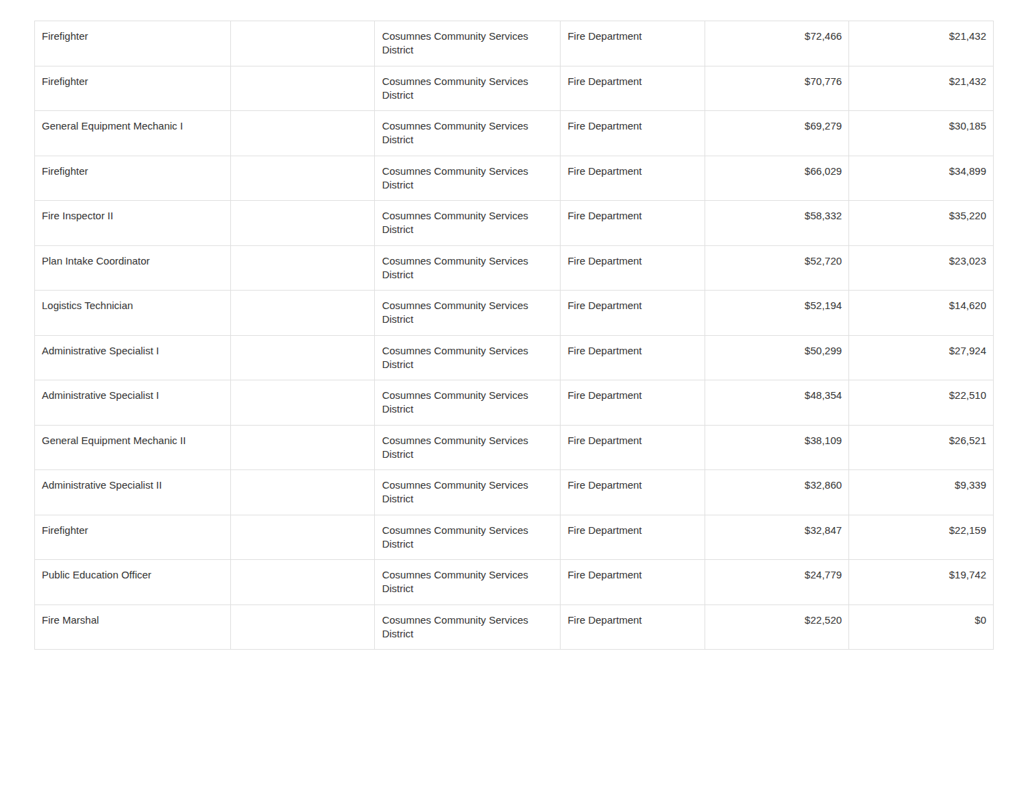| Firefighter | | Cosumnes Community Services District | Fire Department | $72,466 | $21,432 |
| Firefighter | | Cosumnes Community Services District | Fire Department | $70,776 | $21,432 |
| General Equipment Mechanic I | | Cosumnes Community Services District | Fire Department | $69,279 | $30,185 |
| Firefighter | | Cosumnes Community Services District | Fire Department | $66,029 | $34,899 |
| Fire Inspector II | | Cosumnes Community Services District | Fire Department | $58,332 | $35,220 |
| Plan Intake Coordinator | | Cosumnes Community Services District | Fire Department | $52,720 | $23,023 |
| Logistics Technician | | Cosumnes Community Services District | Fire Department | $52,194 | $14,620 |
| Administrative Specialist I | | Cosumnes Community Services District | Fire Department | $50,299 | $27,924 |
| Administrative Specialist I | | Cosumnes Community Services District | Fire Department | $48,354 | $22,510 |
| General Equipment Mechanic II | | Cosumnes Community Services District | Fire Department | $38,109 | $26,521 |
| Administrative Specialist II | | Cosumnes Community Services District | Fire Department | $32,860 | $9,339 |
| Firefighter | | Cosumnes Community Services District | Fire Department | $32,847 | $22,159 |
| Public Education Officer | | Cosumnes Community Services District | Fire Department | $24,779 | $19,742 |
| Fire Marshal | | Cosumnes Community Services District | Fire Department | $22,520 | $0 |